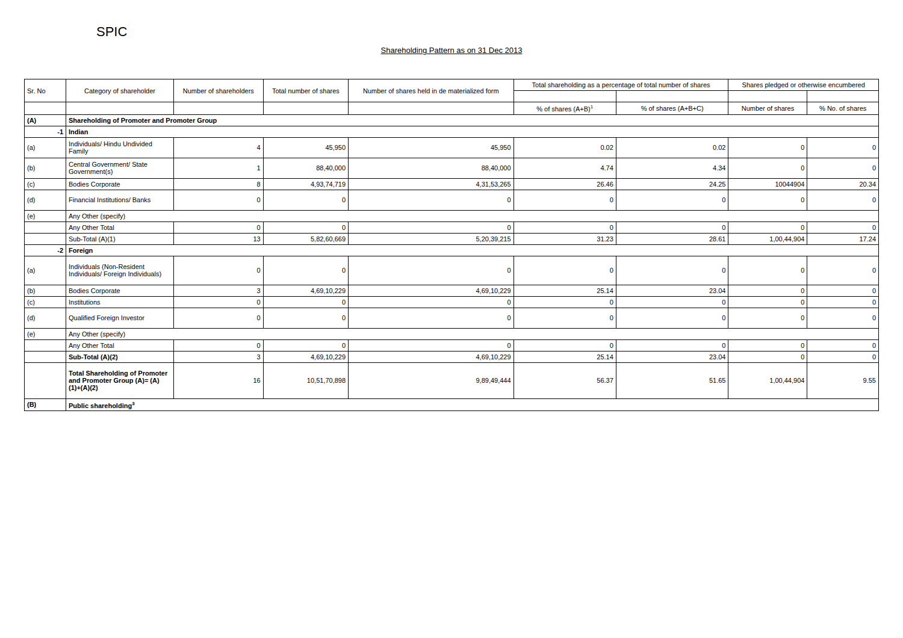SPIC
Shareholding Pattern as on 31 Dec 2013
| Sr. No | Category of shareholder | Number of shareholders | Total number of shares | Number of shares held in de materialized form | Total shareholding as a percentage of total number of shares | Shares pledged or otherwise encumbered |
| --- | --- | --- | --- | --- | --- | --- |
| | | | | | % of shares (A+B) 1 | % of shares (A+B+C) | Number of shares | % No. of shares |
| (A) | Shareholding of Promoter and Promoter Group |
| -1 | Indian |
| (a) | Individuals/ Hindu Undivided Family | 4 | 45,950 | 45,950 | 0.02 | 0.02 | 0 | 0 |
| (b) | Central Government/ State Government(s) | 1 | 88,40,000 | 88,40,000 | 4.74 | 4.34 | 0 | 0 |
| (c) | Bodies Corporate | 8 | 4,93,74,719 | 4,31,53,265 | 26.46 | 24.25 | 10044904 | 20.34 |
| (d) | Financial Institutions/ Banks | 0 | 0 | 0 | 0 | 0 | 0 | 0 |
| (e) | Any Other (specify) |
| | Any Other Total | 0 | 0 | 0 | 0 | 0 | 0 | 0 |
| | Sub-Total (A)(1) | 13 | 5,82,60,669 | 5,20,39,215 | 31.23 | 28.61 | 1,00,44,904 | 17.24 |
| -2 | Foreign |
| (a) | Individuals (Non-Resident Individuals/ Foreign Individuals) | 0 | 0 | 0 | 0 | 0 | 0 | 0 |
| (b) | Bodies Corporate | 3 | 4,69,10,229 | 4,69,10,229 | 25.14 | 23.04 | 0 | 0 |
| (c) | Institutions | 0 | 0 | 0 | 0 | 0 | 0 | 0 |
| (d) | Qualified Foreign Investor | 0 | 0 | 0 | 0 | 0 | 0 | 0 |
| (e) | Any Other (specify) |
| | Any Other Total | 0 | 0 | 0 | 0 | 0 | 0 | 0 |
| | Sub-Total (A)(2) | 3 | 4,69,10,229 | 4,69,10,229 | 25.14 | 23.04 | 0 | 0 |
| | Total Shareholding of Promoter and Promoter Group (A)= (A)(1)+(A)(2) | 16 | 10,51,70,898 | 9,89,49,444 | 56.37 | 51.65 | 1,00,44,904 | 9.55 |
| (B) | Public shareholding 3 |